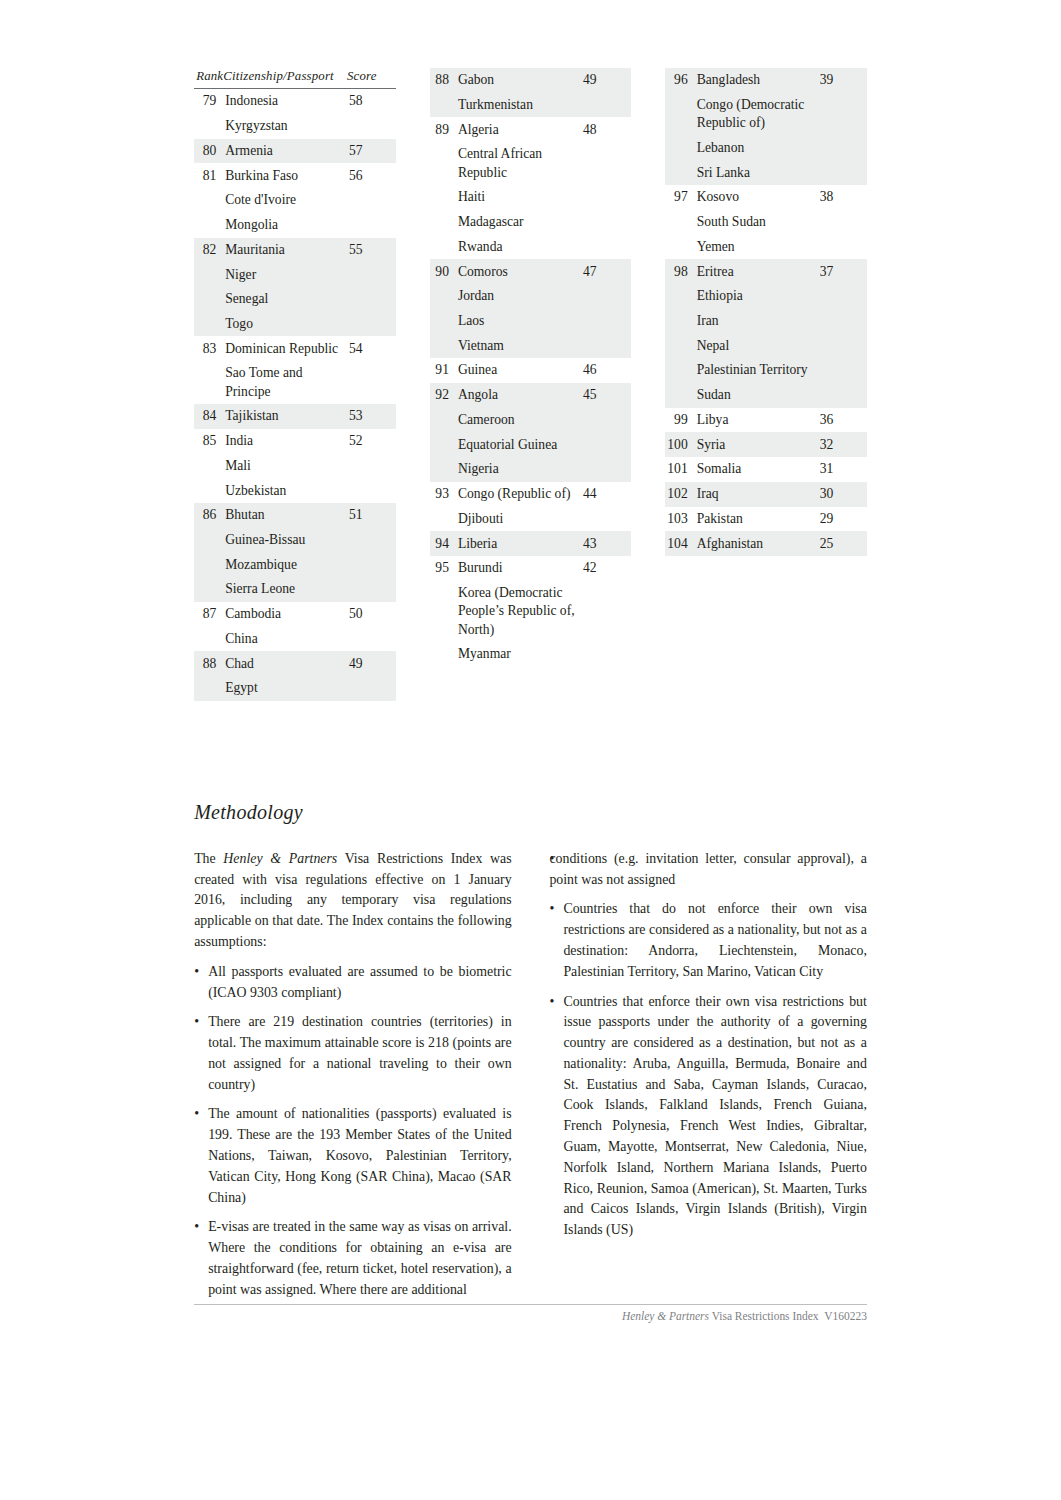| Rank | Citizenship/Passport | Score |
| --- | --- | --- |
| 79 | Indonesia | 58 |
| | Kyrgyzstan | |
| 80 | Armenia | 57 |
| 81 | Burkina Faso | 56 |
| | Cote d'Ivoire | |
| | Mongolia | |
| 82 | Mauritania | 55 |
| | Niger | |
| | Senegal | |
| | Togo | |
| 83 | Dominican Republic | 54 |
| | Sao Tome and Principe | |
| 84 | Tajikistan | 53 |
| 85 | India | 52 |
| | Mali | |
| | Uzbekistan | |
| 86 | Bhutan | 51 |
| | Guinea-Bissau | |
| | Mozambique | |
| | Sierra Leone | |
| 87 | Cambodia | 50 |
| | China | |
| 88 | Chad | 49 |
| | Egypt | |
| 88 | Gabon | 49 |
| | Turkmenistan | |
| 89 | Algeria | 48 |
| | Central African Republic | |
| | Haiti | |
| | Madagascar | |
| | Rwanda | |
| 90 | Comoros | 47 |
| | Jordan | |
| | Laos | |
| | Vietnam | |
| 91 | Guinea | 46 |
| 92 | Angola | 45 |
| | Cameroon | |
| | Equatorial Guinea | |
| | Nigeria | |
| 93 | Congo (Republic of) | 44 |
| | Djibouti | |
| 94 | Liberia | 43 |
| 95 | Burundi | 42 |
| | Korea (Democratic People’s Republic of, North) | |
| | Myanmar | |
| 96 | Bangladesh | 39 |
| | Congo (Democratic Republic of) | |
| | Lebanon | |
| | Sri Lanka | |
| 97 | Kosovo | 38 |
| | South Sudan | |
| | Yemen | |
| 98 | Eritrea | 37 |
| | Ethiopia | |
| | Iran | |
| | Nepal | |
| | Palestinian Territory | |
| | Sudan | |
| 99 | Libya | 36 |
| 100 | Syria | 32 |
| 101 | Somalia | 31 |
| 102 | Iraq | 30 |
| 103 | Pakistan | 29 |
| 104 | Afghanistan | 25 |
Methodology
The Henley & Partners Visa Restrictions Index was created with visa regulations effective on 1 January 2016, including any temporary visa regulations applicable on that date. The Index contains the following assumptions:
All passports evaluated are assumed to be biometric (ICAO 9303 compliant)
There are 219 destination countries (territories) in total. The maximum attainable score is 218 (points are not assigned for a national traveling to their own country)
The amount of nationalities (passports) evaluated is 199. These are the 193 Member States of the United Nations, Taiwan, Kosovo, Palestinian Territory, Vatican City, Hong Kong (SAR China), Macao (SAR China)
E-visas are treated in the same way as visas on arrival. Where the conditions for obtaining an e-visa are straightforward (fee, return ticket, hotel reservation), a point was assigned. Where there are additional
conditions (e.g. invitation letter, consular approval), a point was not assigned
Countries that do not enforce their own visa restrictions are considered as a nationality, but not as a destination: Andorra, Liechtenstein, Monaco, Palestinian Territory, San Marino, Vatican City
Countries that enforce their own visa restrictions but issue passports under the authority of a governing country are considered as a destination, but not as a nationality: Aruba, Anguilla, Bermuda, Bonaire and St. Eustatius and Saba, Cayman Islands, Curacao, Cook Islands, Falkland Islands, French Guiana, French Polynesia, French West Indies, Gibraltar, Guam, Mayotte, Montserrat, New Caledonia, Niue, Norfolk Island, Northern Mariana Islands, Puerto Rico, Reunion, Samoa (American), St. Maarten, Turks and Caicos Islands, Virgin Islands (British), Virgin Islands (US)
Henley & Partners Visa Restrictions Index V160223